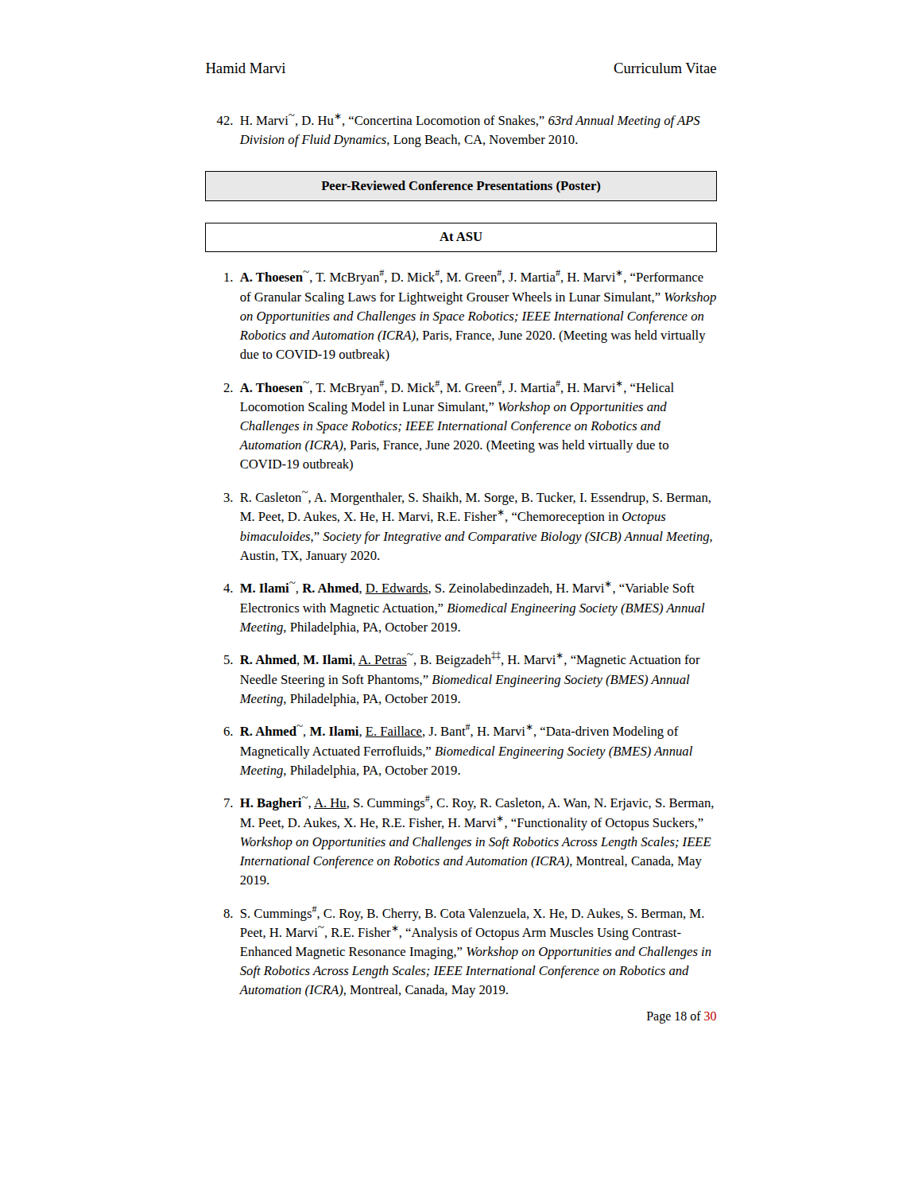Hamid Marvi Curriculum Vitae
42. H. Marvi~, D. Hu∗, “Concertina Locomotion of Snakes,” 63rd Annual Meeting of APS Division of Fluid Dynamics, Long Beach, CA, November 2010.
Peer-Reviewed Conference Presentations (Poster)
At ASU
1. A. Thoesen~, T. McBryan#, D. Mick#, M. Green#, J. Martia#, H. Marvi∗, “Performance of Granular Scaling Laws for Lightweight Grouser Wheels in Lunar Simulant,” Workshop on Opportunities and Challenges in Space Robotics; IEEE International Conference on Robotics and Automation (ICRA), Paris, France, June 2020. (Meeting was held virtually due to COVID-19 outbreak)
2. A. Thoesen~, T. McBryan#, D. Mick#, M. Green#, J. Martia#, H. Marvi∗, “Helical Locomotion Scaling Model in Lunar Simulant,” Workshop on Opportunities and Challenges in Space Robotics; IEEE International Conference on Robotics and Automation (ICRA), Paris, France, June 2020. (Meeting was held virtually due to COVID-19 outbreak)
3. R. Casleton~, A. Morgenthaler, S. Shaikh, M. Sorge, B. Tucker, I. Essendrup, S. Berman, M. Peet, D. Aukes, X. He, H. Marvi, R.E. Fisher∗, “Chemoreception in Octopus bimaculoides,” Society for Integrative and Comparative Biology (SICB) Annual Meeting, Austin, TX, January 2020.
4. M. Ilami~, R. Ahmed, D. Edwards, S. Zeinolabedinzadeh, H. Marvi∗, “Variable Soft Electronics with Magnetic Actuation,” Biomedical Engineering Society (BMES) Annual Meeting, Philadelphia, PA, October 2019.
5. R. Ahmed, M. Ilami, A. Petras~, B. Beigzadeh‡‡, H. Marvi∗, “Magnetic Actuation for Needle Steering in Soft Phantoms,” Biomedical Engineering Society (BMES) Annual Meeting, Philadelphia, PA, October 2019.
6. R. Ahmed~, M. Ilami, E. Faillace, J. Bant#, H. Marvi∗, “Data-driven Modeling of Magnetically Actuated Ferrofluids,” Biomedical Engineering Society (BMES) Annual Meeting, Philadelphia, PA, October 2019.
7. H. Bagheri~, A. Hu, S. Cummings#, C. Roy, R. Casleton, A. Wan, N. Erjavic, S. Berman, M. Peet, D. Aukes, X. He, R.E. Fisher, H. Marvi∗, “Functionality of Octopus Suckers,” Workshop on Opportunities and Challenges in Soft Robotics Across Length Scales; IEEE International Conference on Robotics and Automation (ICRA), Montreal, Canada, May 2019.
8. S. Cummings#, C. Roy, B. Cherry, B. Cota Valenzuela, X. He, D. Aukes, S. Berman, M. Peet, H. Marvi~, R.E. Fisher∗, “Analysis of Octopus Arm Muscles Using Contrast-Enhanced Magnetic Resonance Imaging,” Workshop on Opportunities and Challenges in Soft Robotics Across Length Scales; IEEE International Conference on Robotics and Automation (ICRA), Montreal, Canada, May 2019.
Page 18 of 30